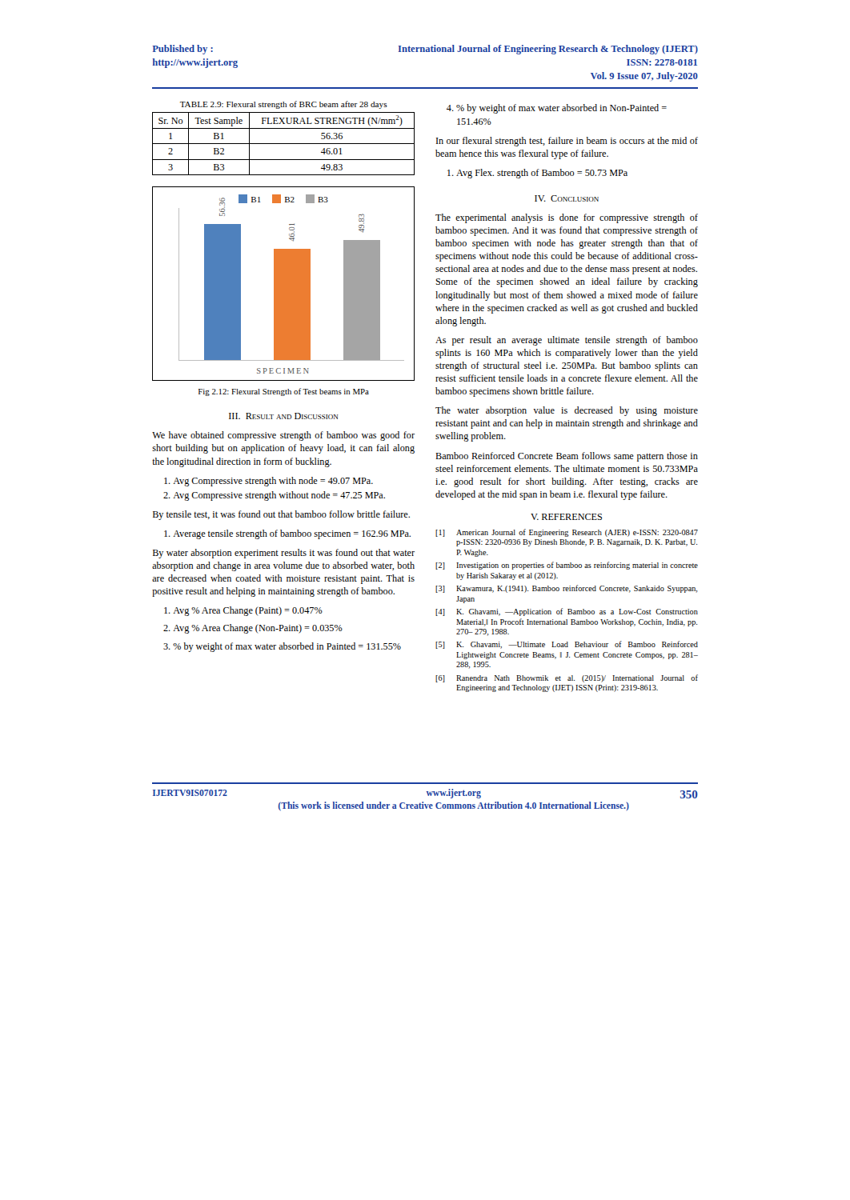Published by :
http://www.ijert.org
International Journal of Engineering Research & Technology (IJERT)
ISSN: 2278-0181
Vol. 9 Issue 07, July-2020
TABLE 2.9: Flexural strength of BRC beam after 28 days
| Sr. No | Test Sample | FLEXURAL STRENGTH (N/mm 2 ) |
| --- | --- | --- |
| 1 | B1 | 56.36 |
| 2 | B2 | 46.01 |
| 3 | B3 | 49.83 |
B1 B2 B3
56.36
46.01
49.83
SPECIMEN
Fig 2.12: Flexural Strength of Test beams in MPa
III. Result and Discussion
We have obtained compressive strength of bamboo was good for short building but on application of heavy load, it can fail along the longitudinal direction in form of buckling.
Avg Compressive strength with node = 49.07 MPa.
Avg Compressive strength without node = 47.25 MPa.
By tensile test, it was found out that bamboo follow brittle failure.
Average tensile strength of bamboo specimen = 162.96 MPa.
By water absorption experiment results it was found out that water absorption and change in area volume due to absorbed water, both are decreased when coated with moisture resistant paint. That is positive result and helping in maintaining strength of bamboo.
Avg % Area Change (Paint) = 0.047%
Avg % Area Change (Non-Paint) = 0.035%
% by weight of max water absorbed in Painted = 131.55%
% by weight of max water absorbed in Non-Painted = 151.46%
In our flexural strength test, failure in beam is occurs at the mid of beam hence this was flexural type of failure.
Avg Flex. strength of Bamboo = 50.73 MPa
IV. Conclusion
The experimental analysis is done for compressive strength of bamboo specimen. And it was found that compressive strength of bamboo specimen with node has greater strength than that of specimens without node this could be because of additional cross-sectional area at nodes and due to the dense mass present at nodes. Some of the specimen showed an ideal failure by cracking longitudinally but most of them showed a mixed mode of failure where in the specimen cracked as well as got crushed and buckled along length.
As per result an average ultimate tensile strength of bamboo splints is 160 MPa which is comparatively lower than the yield strength of structural steel i.e. 250MPa. But bamboo splints can resist sufficient tensile loads in a concrete flexure element. All the bamboo specimens shown brittle failure.
The water absorption value is decreased by using moisture resistant paint and can help in maintain strength and shrinkage and swelling problem.
Bamboo Reinforced Concrete Beam follows same pattern those in steel reinforcement elements. The ultimate moment is 50.733MPa i.e. good result for short building. After testing, cracks are developed at the mid span in beam i.e. flexural type failure.
V. REFERENCES
American Journal of Engineering Research (AJER) e-ISSN: 2320-0847 p-ISSN: 2320-0936 By Dinesh Bhonde, P. B. Nagarnaik, D. K. Parbat, U. P. Waghe.
Investigation on properties of bamboo as reinforcing material in concrete by Harish Sakaray et al (2012).
Kawamura, K.(1941). Bamboo reinforced Concrete, Sankaido Syuppan, Japan
K. Ghavami, ―Application of Bamboo as a Low-Cost Construction Material,‖ In Procoft International Bamboo Workshop, Cochin, India, pp. 270– 279, 1988.
K. Ghavami, ―Ultimate Load Behaviour of Bamboo Reinforced Lightweight Concrete Beams, ‖ J. Cement Concrete Compos, pp. 281–288, 1995.
Ranendra Nath Bhowmik et al. (2015)/ International Journal of Engineering and Technology (IJET) ISSN (Print): 2319-8613.
IJERTV9IS070172
www.ijert.org
(This work is licensed under a Creative Commons Attribution 4.0 International License.)
350